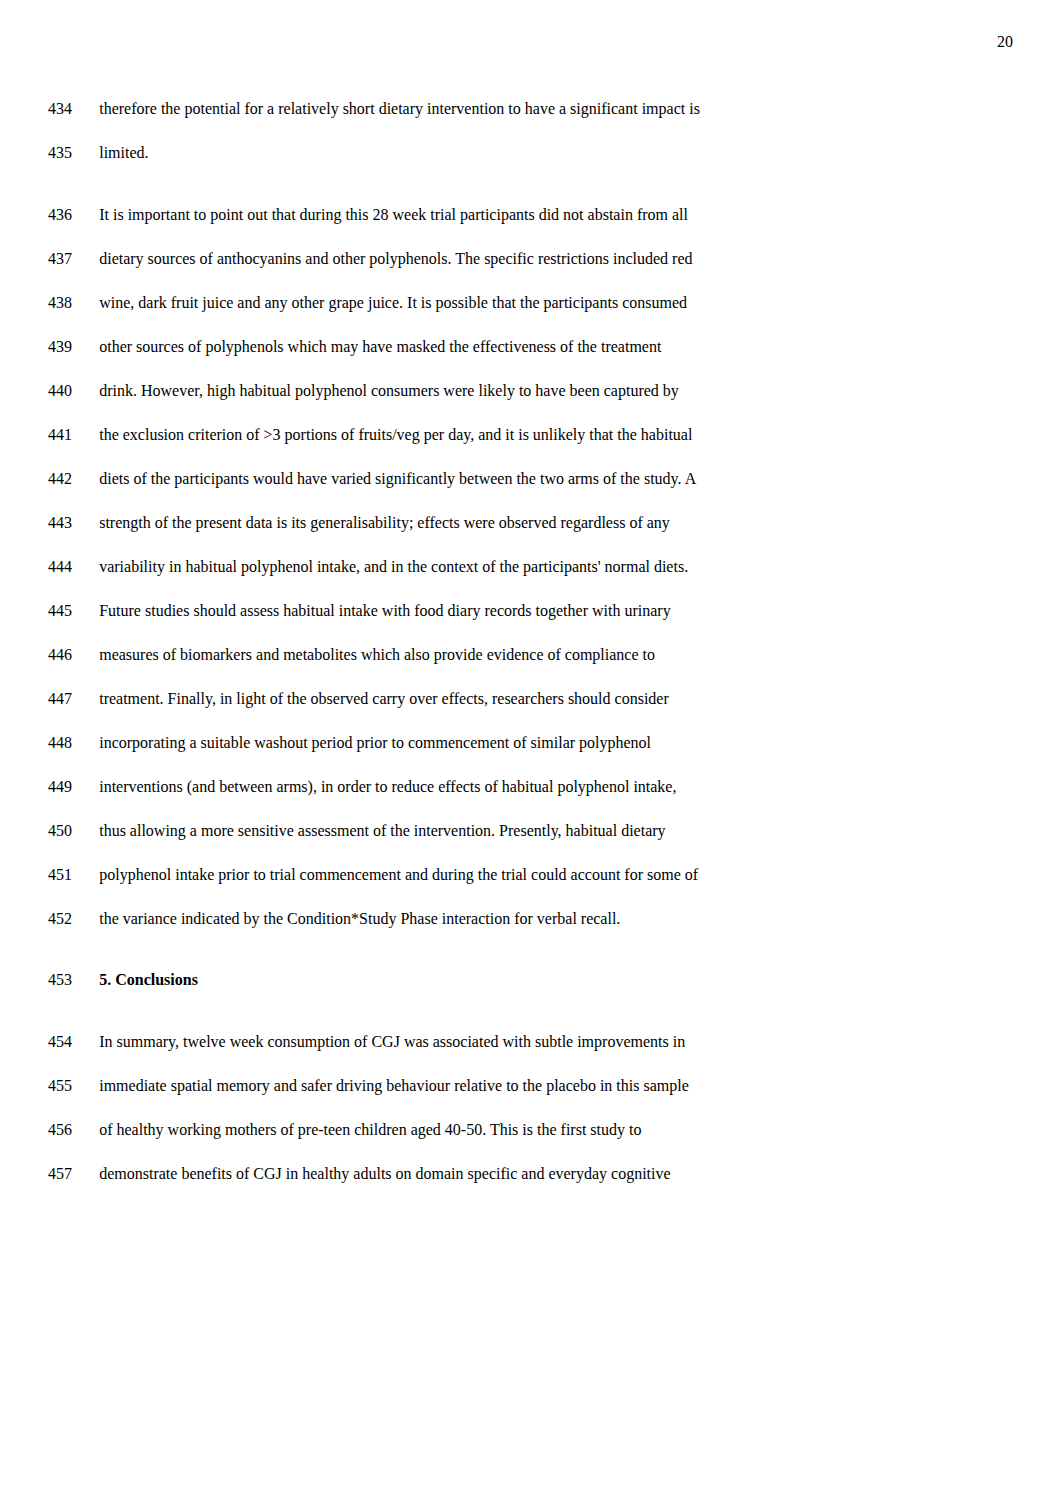20
434 therefore the potential for a relatively short dietary intervention to have a significant impact is
435 limited.
436 It is important to point out that during this 28 week trial participants did not abstain from all
437 dietary sources of anthocyanins and other polyphenols. The specific restrictions included red
438 wine, dark fruit juice and any other grape juice. It is possible that the participants consumed
439 other sources of polyphenols which may have masked the effectiveness of the treatment
440 drink. However, high habitual polyphenol consumers were likely to have been captured by
441 the exclusion criterion of >3 portions of fruits/veg per day, and it is unlikely that the habitual
442 diets of the participants would have varied significantly between the two arms of the study. A
443 strength of the present data is its generalisability; effects were observed regardless of any
444 variability in habitual polyphenol intake, and in the context of the participants' normal diets.
445 Future studies should assess habitual intake with food diary records together with urinary
446 measures of biomarkers and metabolites which also provide evidence of compliance to
447 treatment. Finally, in light of the observed carry over effects, researchers should consider
448 incorporating a suitable washout period prior to commencement of similar polyphenol
449 interventions (and between arms), in order to reduce effects of habitual polyphenol intake,
450 thus allowing a more sensitive assessment of the intervention. Presently, habitual dietary
451 polyphenol intake prior to trial commencement and during the trial could account for some of
452 the variance indicated by the Condition*Study Phase interaction for verbal recall.
453
5. Conclusions
454 In summary, twelve week consumption of CGJ was associated with subtle improvements in
455 immediate spatial memory and safer driving behaviour relative to the placebo in this sample
456 of healthy working mothers of pre-teen children aged 40-50. This is the first study to
457 demonstrate benefits of CGJ in healthy adults on domain specific and everyday cognitive